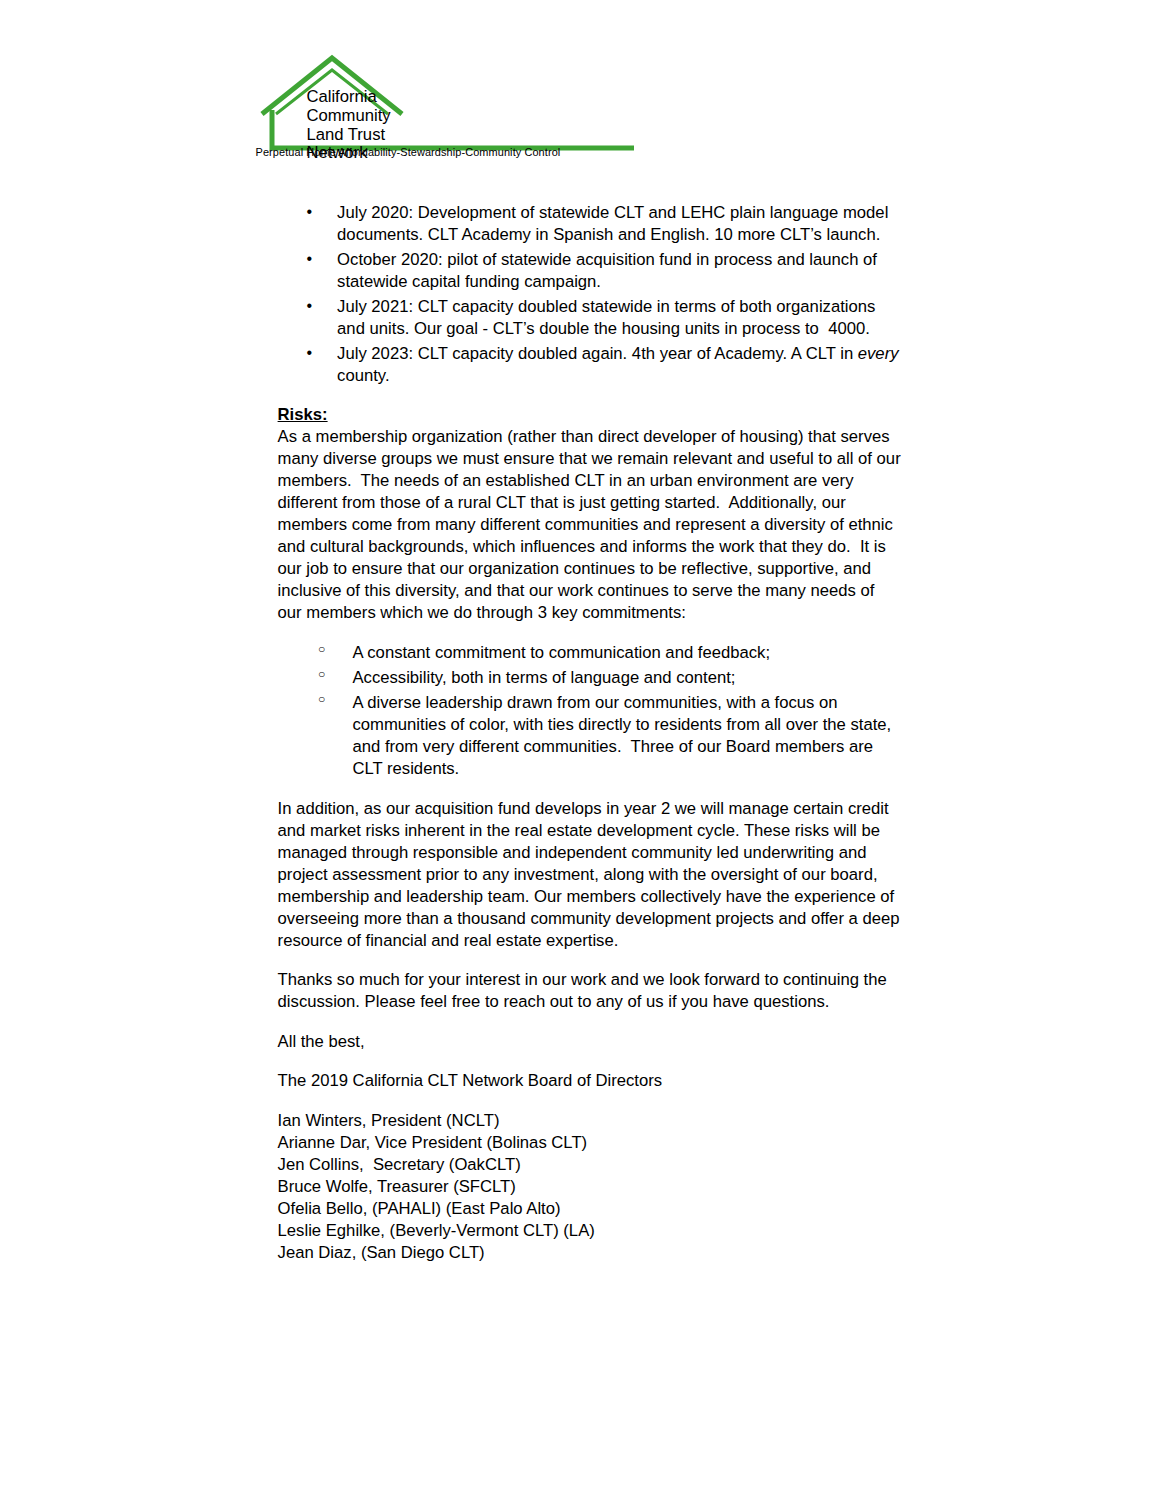California
Community
Land Trust
Network
Perpetual Home Affordability-Stewardship-Community Control
July 2020: Development of statewide CLT and LEHC plain language model documents. CLT Academy in Spanish and English. 10 more CLT’s launch.
October 2020: pilot of statewide acquisition fund in process and launch of statewide capital funding campaign.
July 2021: CLT capacity doubled statewide in terms of both organizations and units. Our goal - CLT’s double the housing units in process to 4000.
July 2023: CLT capacity doubled again. 4th year of Academy. A CLT in every county.
Risks:
As a membership organization (rather than direct developer of housing) that serves many diverse groups we must ensure that we remain relevant and useful to all of our members. The needs of an established CLT in an urban environment are very different from those of a rural CLT that is just getting started. Additionally, our members come from many different communities and represent a diversity of ethnic and cultural backgrounds, which influences and informs the work that they do. It is our job to ensure that our organization continues to be reflective, supportive, and inclusive of this diversity, and that our work continues to serve the many needs of our members which we do through 3 key commitments:
A constant commitment to communication and feedback;
Accessibility, both in terms of language and content;
A diverse leadership drawn from our communities, with a focus on communities of color, with ties directly to residents from all over the state, and from very different communities. Three of our Board members are CLT residents.
In addition, as our acquisition fund develops in year 2 we will manage certain credit and market risks inherent in the real estate development cycle. These risks will be managed through responsible and independent community led underwriting and project assessment prior to any investment, along with the oversight of our board, membership and leadership team. Our members collectively have the experience of overseeing more than a thousand community development projects and offer a deep resource of financial and real estate expertise.
Thanks so much for your interest in our work and we look forward to continuing the discussion. Please feel free to reach out to any of us if you have questions.
All the best,
The 2019 California CLT Network Board of Directors
Ian Winters, President (NCLT)
Arianne Dar, Vice President (Bolinas CLT)
Jen Collins, Secretary (OakCLT)
Bruce Wolfe, Treasurer (SFCLT)
Ofelia Bello, (PAHALI) (East Palo Alto)
Leslie Eghilke, (Beverly-Vermont CLT) (LA)
Jean Diaz, (San Diego CLT)